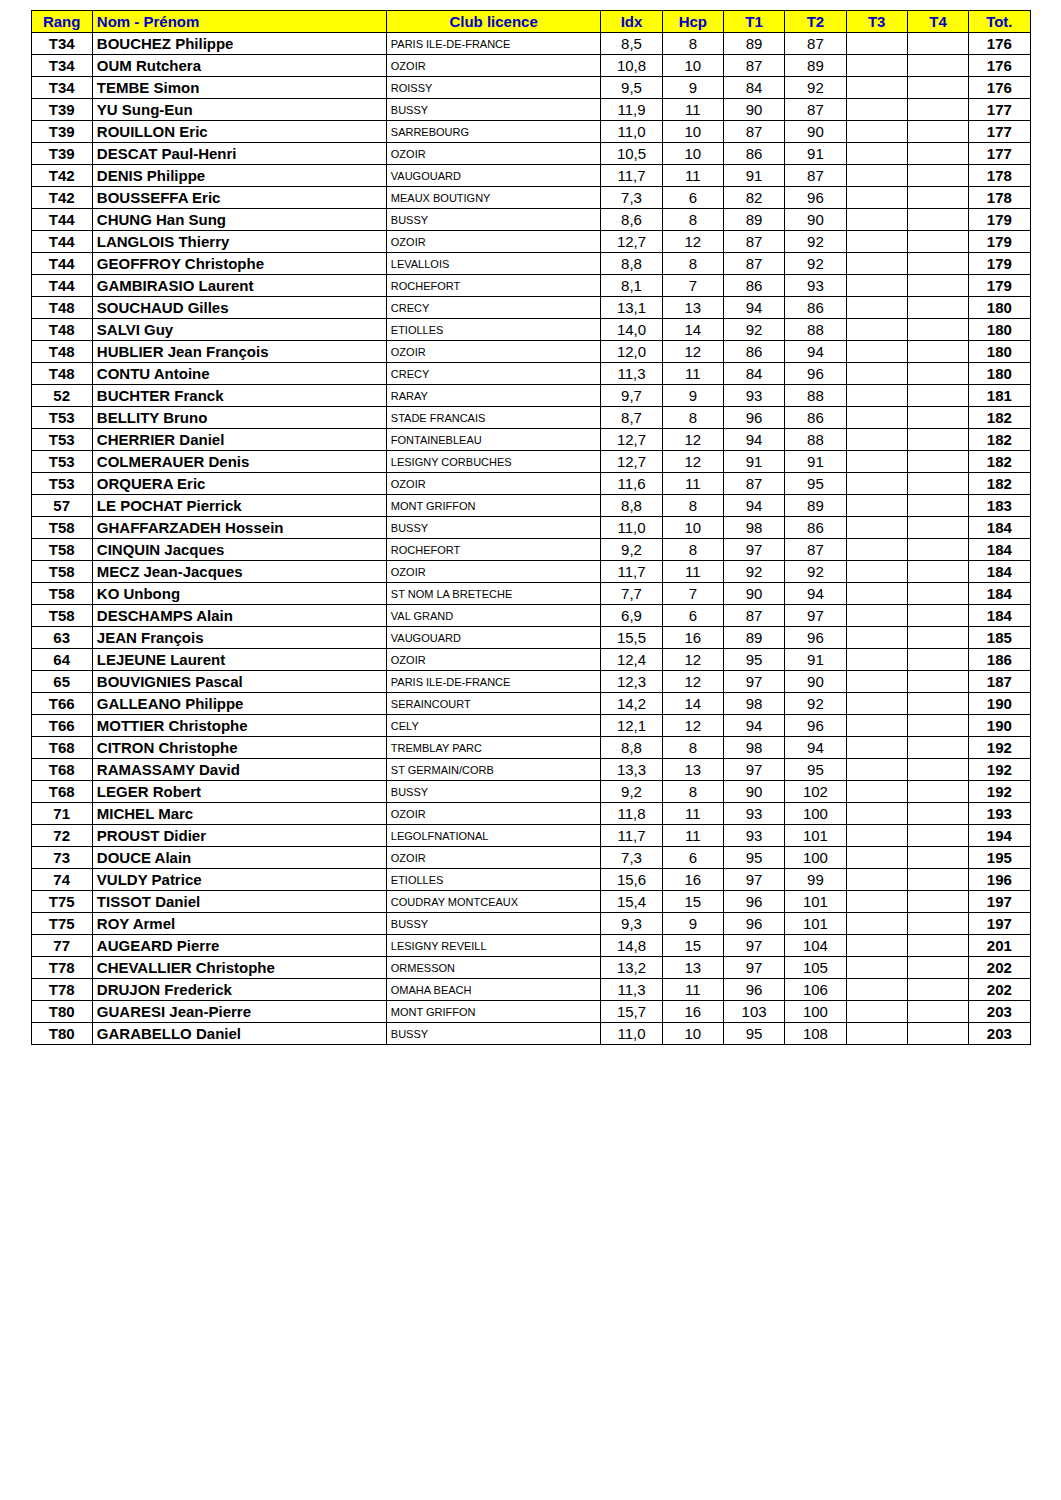| Rang | Nom - Prénom | Club licence | Idx | Hcp | T1 | T2 | T3 | T4 | Tot. |
| --- | --- | --- | --- | --- | --- | --- | --- | --- | --- |
| T34 | BOUCHEZ Philippe | PARIS ILE-DE-FRANCE | 8,5 | 8 | 89 | 87 | | | 176 |
| T34 | OUM Rutchera | OZOIR | 10,8 | 10 | 87 | 89 | | | 176 |
| T34 | TEMBE Simon | ROISSY | 9,5 | 9 | 84 | 92 | | | 176 |
| T39 | YU Sung-Eun | BUSSY | 11,9 | 11 | 90 | 87 | | | 177 |
| T39 | ROUILLON Eric | SARREBOURG | 11,0 | 10 | 87 | 90 | | | 177 |
| T39 | DESCAT Paul-Henri | OZOIR | 10,5 | 10 | 86 | 91 | | | 177 |
| T42 | DENIS Philippe | VAUGOUARD | 11,7 | 11 | 91 | 87 | | | 178 |
| T42 | BOUSSEFFA Eric | MEAUX BOUTIGNY | 7,3 | 6 | 82 | 96 | | | 178 |
| T44 | CHUNG Han Sung | BUSSY | 8,6 | 8 | 89 | 90 | | | 179 |
| T44 | LANGLOIS Thierry | OZOIR | 12,7 | 12 | 87 | 92 | | | 179 |
| T44 | GEOFFROY Christophe | LEVALLOIS | 8,8 | 8 | 87 | 92 | | | 179 |
| T44 | GAMBIRASIO Laurent | ROCHEFORT | 8,1 | 7 | 86 | 93 | | | 179 |
| T48 | SOUCHAUD Gilles | CRECY | 13,1 | 13 | 94 | 86 | | | 180 |
| T48 | SALVI Guy | ETIOLLES | 14,0 | 14 | 92 | 88 | | | 180 |
| T48 | HUBLIER Jean François | OZOIR | 12,0 | 12 | 86 | 94 | | | 180 |
| T48 | CONTU Antoine | CRECY | 11,3 | 11 | 84 | 96 | | | 180 |
| 52 | BUCHTER Franck | RARAY | 9,7 | 9 | 93 | 88 | | | 181 |
| T53 | BELLITY Bruno | STADE FRANCAIS | 8,7 | 8 | 96 | 86 | | | 182 |
| T53 | CHERRIER Daniel | FONTAINEBLEAU | 12,7 | 12 | 94 | 88 | | | 182 |
| T53 | COLMERAUER Denis | LESIGNY CORBUCHES | 12,7 | 12 | 91 | 91 | | | 182 |
| T53 | ORQUERA Eric | OZOIR | 11,6 | 11 | 87 | 95 | | | 182 |
| 57 | LE POCHAT Pierrick | MONT GRIFFON | 8,8 | 8 | 94 | 89 | | | 183 |
| T58 | GHAFFARZADEH Hossein | BUSSY | 11,0 | 10 | 98 | 86 | | | 184 |
| T58 | CINQUIN Jacques | ROCHEFORT | 9,2 | 8 | 97 | 87 | | | 184 |
| T58 | MECZ Jean-Jacques | OZOIR | 11,7 | 11 | 92 | 92 | | | 184 |
| T58 | KO Unbong | ST NOM LA BRETECHE | 7,7 | 7 | 90 | 94 | | | 184 |
| T58 | DESCHAMPS Alain | VAL GRAND | 6,9 | 6 | 87 | 97 | | | 184 |
| 63 | JEAN François | VAUGOUARD | 15,5 | 16 | 89 | 96 | | | 185 |
| 64 | LEJEUNE Laurent | OZOIR | 12,4 | 12 | 95 | 91 | | | 186 |
| 65 | BOUVIGNIES Pascal | PARIS ILE-DE-FRANCE | 12,3 | 12 | 97 | 90 | | | 187 |
| T66 | GALLEANO Philippe | SERAINCOURT | 14,2 | 14 | 98 | 92 | | | 190 |
| T66 | MOTTIER Christophe | CELY | 12,1 | 12 | 94 | 96 | | | 190 |
| T68 | CITRON Christophe | TREMBLAY PARC | 8,8 | 8 | 98 | 94 | | | 192 |
| T68 | RAMASSAMY David | ST GERMAIN/CORB | 13,3 | 13 | 97 | 95 | | | 192 |
| T68 | LEGER Robert | BUSSY | 9,2 | 8 | 90 | 102 | | | 192 |
| 71 | MICHEL Marc | OZOIR | 11,8 | 11 | 93 | 100 | | | 193 |
| 72 | PROUST Didier | LEGOLFNATIONAL | 11,7 | 11 | 93 | 101 | | | 194 |
| 73 | DOUCE Alain | OZOIR | 7,3 | 6 | 95 | 100 | | | 195 |
| 74 | VULDY Patrice | ETIOLLES | 15,6 | 16 | 97 | 99 | | | 196 |
| T75 | TISSOT Daniel | COUDRAY MONTCEAUX | 15,4 | 15 | 96 | 101 | | | 197 |
| T75 | ROY Armel | BUSSY | 9,3 | 9 | 96 | 101 | | | 197 |
| 77 | AUGEARD Pierre | LESIGNY REVEILL | 14,8 | 15 | 97 | 104 | | | 201 |
| T78 | CHEVALLIER Christophe | ORMESSON | 13,2 | 13 | 97 | 105 | | | 202 |
| T78 | DRUJON Frederick | OMAHA BEACH | 11,3 | 11 | 96 | 106 | | | 202 |
| T80 | GUARESI Jean-Pierre | MONT GRIFFON | 15,7 | 16 | 103 | 100 | | | 203 |
| T80 | GARABELLO Daniel | BUSSY | 11,0 | 10 | 95 | 108 | | | 203 |